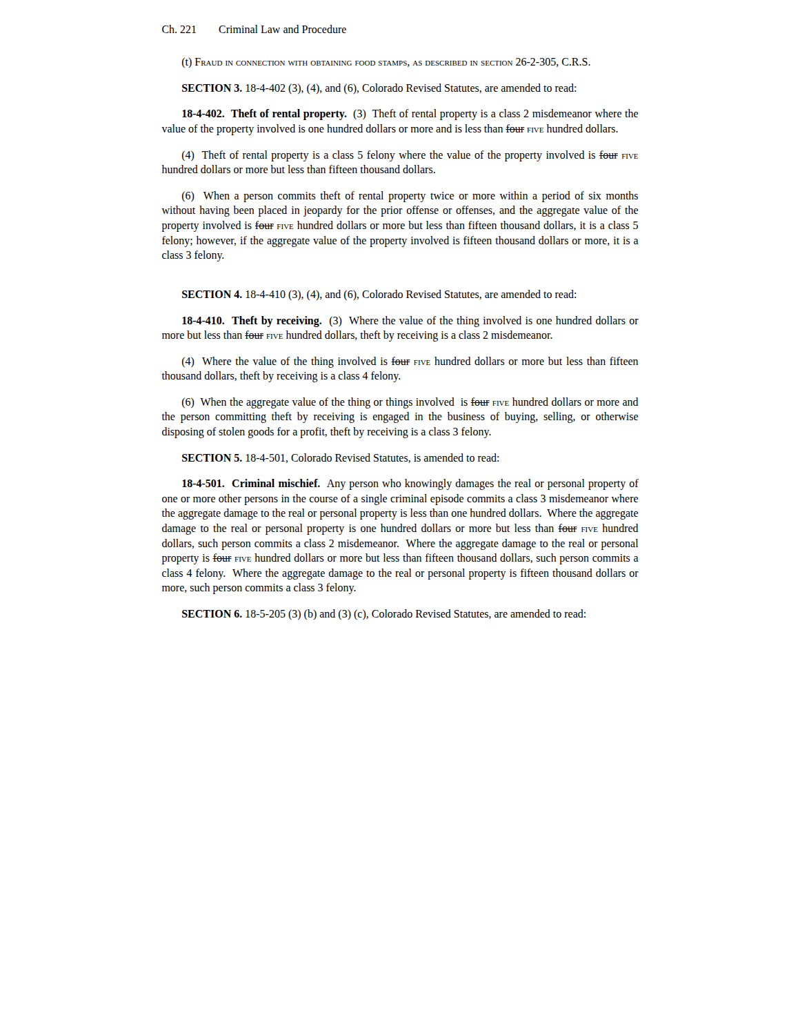Ch. 221
Criminal Law and Procedure
(t) Fraud in connection with obtaining food stamps, as described in section 26-2-305, C.R.S.
SECTION 3. 18-4-402 (3), (4), and (6), Colorado Revised Statutes, are amended to read:
18-4-402. Theft of rental property. (3) Theft of rental property is a class 2 misdemeanor where the value of the property involved is one hundred dollars or more and is less than four five hundred dollars.
(4) Theft of rental property is a class 5 felony where the value of the property involved is four five hundred dollars or more but less than fifteen thousand dollars.
(6) When a person commits theft of rental property twice or more within a period of six months without having been placed in jeopardy for the prior offense or offenses, and the aggregate value of the property involved is four five hundred dollars or more but less than fifteen thousand dollars, it is a class 5 felony; however, if the aggregate value of the property involved is fifteen thousand dollars or more, it is a class 3 felony.
SECTION 4. 18-4-410 (3), (4), and (6), Colorado Revised Statutes, are amended to read:
18-4-410. Theft by receiving. (3) Where the value of the thing involved is one hundred dollars or more but less than four five hundred dollars, theft by receiving is a class 2 misdemeanor.
(4) Where the value of the thing involved is four five hundred dollars or more but less than fifteen thousand dollars, theft by receiving is a class 4 felony.
(6) When the aggregate value of the thing or things involved is four five hundred dollars or more and the person committing theft by receiving is engaged in the business of buying, selling, or otherwise disposing of stolen goods for a profit, theft by receiving is a class 3 felony.
SECTION 5. 18-4-501, Colorado Revised Statutes, is amended to read:
18-4-501. Criminal mischief. Any person who knowingly damages the real or personal property of one or more other persons in the course of a single criminal episode commits a class 3 misdemeanor where the aggregate damage to the real or personal property is less than one hundred dollars. Where the aggregate damage to the real or personal property is one hundred dollars or more but less than four five hundred dollars, such person commits a class 2 misdemeanor. Where the aggregate damage to the real or personal property is four five hundred dollars or more but less than fifteen thousand dollars, such person commits a class 4 felony. Where the aggregate damage to the real or personal property is fifteen thousand dollars or more, such person commits a class 3 felony.
SECTION 6. 18-5-205 (3) (b) and (3) (c), Colorado Revised Statutes, are amended to read: